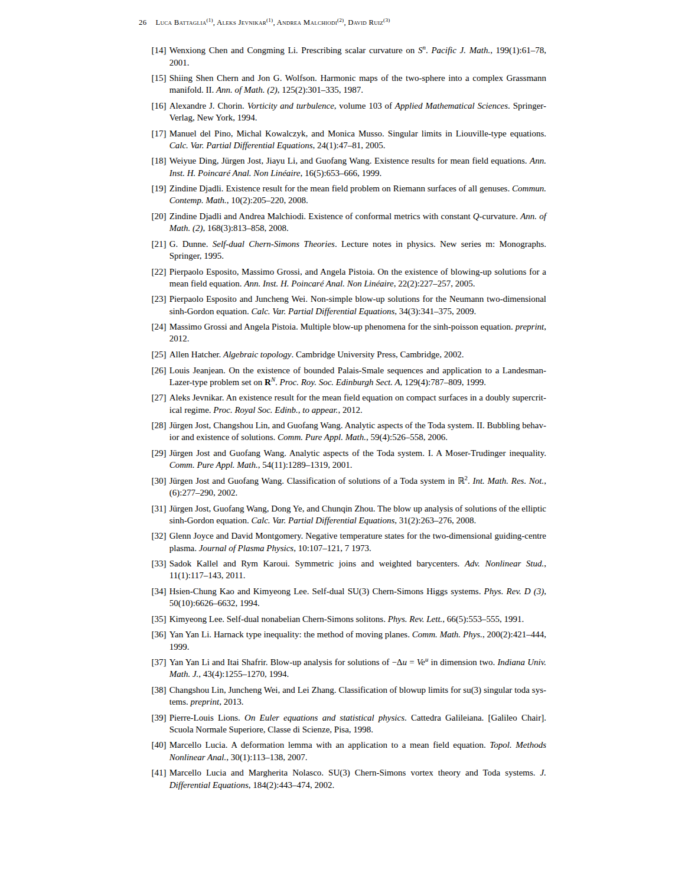26 Luca Battaglia(1), Aleks Jevnikar(1), Andrea Malchiodi(2), David Ruiz(3)
[14] Wenxiong Chen and Congming Li. Prescribing scalar curvature on Sn. Pacific J. Math., 199(1):61–78, 2001.
[15] Shiing Shen Chern and Jon G. Wolfson. Harmonic maps of the two-sphere into a complex Grassmann manifold. II. Ann. of Math. (2), 125(2):301–335, 1987.
[16] Alexandre J. Chorin. Vorticity and turbulence, volume 103 of Applied Mathematical Sciences. Springer-Verlag, New York, 1994.
[17] Manuel del Pino, Michal Kowalczyk, and Monica Musso. Singular limits in Liouville-type equations. Calc. Var. Partial Differential Equations, 24(1):47–81, 2005.
[18] Weiyue Ding, Jürgen Jost, Jiayu Li, and Guofang Wang. Existence results for mean field equations. Ann. Inst. H. Poincaré Anal. Non Linéaire, 16(5):653–666, 1999.
[19] Zindine Djadli. Existence result for the mean field problem on Riemann surfaces of all genuses. Commun. Contemp. Math., 10(2):205–220, 2008.
[20] Zindine Djadli and Andrea Malchiodi. Existence of conformal metrics with constant Q-curvature. Ann. of Math. (2), 168(3):813–858, 2008.
[21] G. Dunne. Self-dual Chern-Simons Theories. Lecture notes in physics. New series m: Monographs. Springer, 1995.
[22] Pierpaolo Esposito, Massimo Grossi, and Angela Pistoia. On the existence of blowing-up solutions for a mean field equation. Ann. Inst. H. Poincaré Anal. Non Linéaire, 22(2):227–257, 2005.
[23] Pierpaolo Esposito and Juncheng Wei. Non-simple blow-up solutions for the Neumann two-dimensional sinh-Gordon equation. Calc. Var. Partial Differential Equations, 34(3):341–375, 2009.
[24] Massimo Grossi and Angela Pistoia. Multiple blow-up phenomena for the sinh-poisson equation. preprint, 2012.
[25] Allen Hatcher. Algebraic topology. Cambridge University Press, Cambridge, 2002.
[26] Louis Jeanjean. On the existence of bounded Palais-Smale sequences and application to a Landesman-Lazer-type problem set on RN. Proc. Roy. Soc. Edinburgh Sect. A, 129(4):787–809, 1999.
[27] Aleks Jevnikar. An existence result for the mean field equation on compact surfaces in a doubly supercritical regime. Proc. Royal Soc. Edinb., to appear., 2012.
[28] Jürgen Jost, Changshou Lin, and Guofang Wang. Analytic aspects of the Toda system. II. Bubbling behavior and existence of solutions. Comm. Pure Appl. Math., 59(4):526–558, 2006.
[29] Jürgen Jost and Guofang Wang. Analytic aspects of the Toda system. I. A Moser-Trudinger inequality. Comm. Pure Appl. Math., 54(11):1289–1319, 2001.
[30] Jürgen Jost and Guofang Wang. Classification of solutions of a Toda system in ℝ2. Int. Math. Res. Not., (6):277–290, 2002.
[31] Jürgen Jost, Guofang Wang, Dong Ye, and Chunqin Zhou. The blow up analysis of solutions of the elliptic sinh-Gordon equation. Calc. Var. Partial Differential Equations, 31(2):263–276, 2008.
[32] Glenn Joyce and David Montgomery. Negative temperature states for the two-dimensional guiding-centre plasma. Journal of Plasma Physics, 10:107–121, 7 1973.
[33] Sadok Kallel and Rym Karoui. Symmetric joins and weighted barycenters. Adv. Nonlinear Stud., 11(1):117–143, 2011.
[34] Hsien-Chung Kao and Kimyeong Lee. Self-dual SU(3) Chern-Simons Higgs systems. Phys. Rev. D (3), 50(10):6626–6632, 1994.
[35] Kimyeong Lee. Self-dual nonabelian Chern-Simons solitons. Phys. Rev. Lett., 66(5):553–555, 1991.
[36] Yan Yan Li. Harnack type inequality: the method of moving planes. Comm. Math. Phys., 200(2):421–444, 1999.
[37] Yan Yan Li and Itai Shafrir. Blow-up analysis for solutions of −Δu = Veu in dimension two. Indiana Univ. Math. J., 43(4):1255–1270, 1994.
[38] Changshou Lin, Juncheng Wei, and Lei Zhang. Classification of blowup limits for su(3) singular toda systems. preprint, 2013.
[39] Pierre-Louis Lions. On Euler equations and statistical physics. Cattedra Galileiana. [Galileo Chair]. Scuola Normale Superiore, Classe di Scienze, Pisa, 1998.
[40] Marcello Lucia. A deformation lemma with an application to a mean field equation. Topol. Methods Nonlinear Anal., 30(1):113–138, 2007.
[41] Marcello Lucia and Margherita Nolasco. SU(3) Chern-Simons vortex theory and Toda systems. J. Differential Equations, 184(2):443–474, 2002.